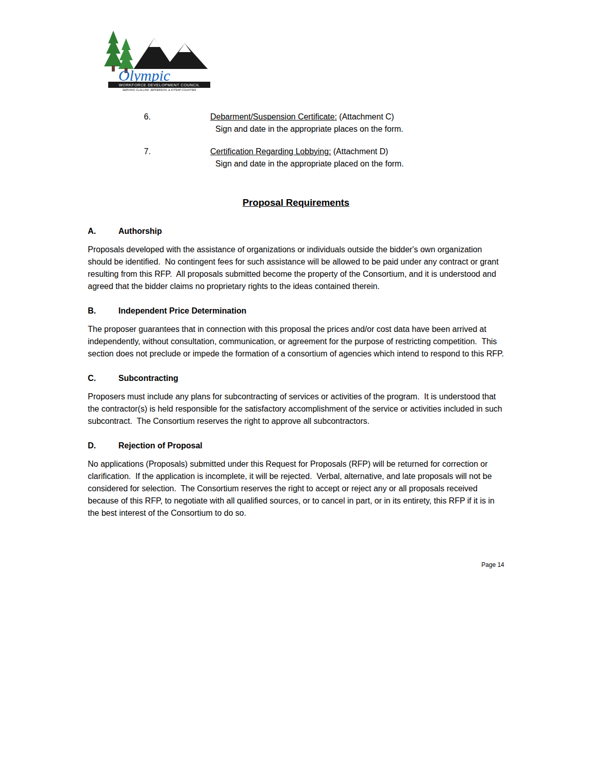Olympic WORKFORCE DEVELOPMENT COUNCIL SERVING CLALLAM, JEFFERSON, & KITSAP COUNTIES
6. Debarment/Suspension Certificate: (Attachment C) Sign and date in the appropriate places on the form.
7. Certification Regarding Lobbying: (Attachment D) Sign and date in the appropriate placed on the form.
Proposal Requirements
A. Authorship
Proposals developed with the assistance of organizations or individuals outside the bidder's own organization should be identified. No contingent fees for such assistance will be allowed to be paid under any contract or grant resulting from this RFP. All proposals submitted become the property of the Consortium, and it is understood and agreed that the bidder claims no proprietary rights to the ideas contained therein.
B. Independent Price Determination
The proposer guarantees that in connection with this proposal the prices and/or cost data have been arrived at independently, without consultation, communication, or agreement for the purpose of restricting competition. This section does not preclude or impede the formation of a consortium of agencies which intend to respond to this RFP.
C. Subcontracting
Proposers must include any plans for subcontracting of services or activities of the program. It is understood that the contractor(s) is held responsible for the satisfactory accomplishment of the service or activities included in such subcontract. The Consortium reserves the right to approve all subcontractors.
D. Rejection of Proposal
No applications (Proposals) submitted under this Request for Proposals (RFP) will be returned for correction or clarification. If the application is incomplete, it will be rejected. Verbal, alternative, and late proposals will not be considered for selection. The Consortium reserves the right to accept or reject any or all proposals received because of this RFP, to negotiate with all qualified sources, or to cancel in part, or in its entirety, this RFP if it is in the best interest of the Consortium to do so.
Page 14